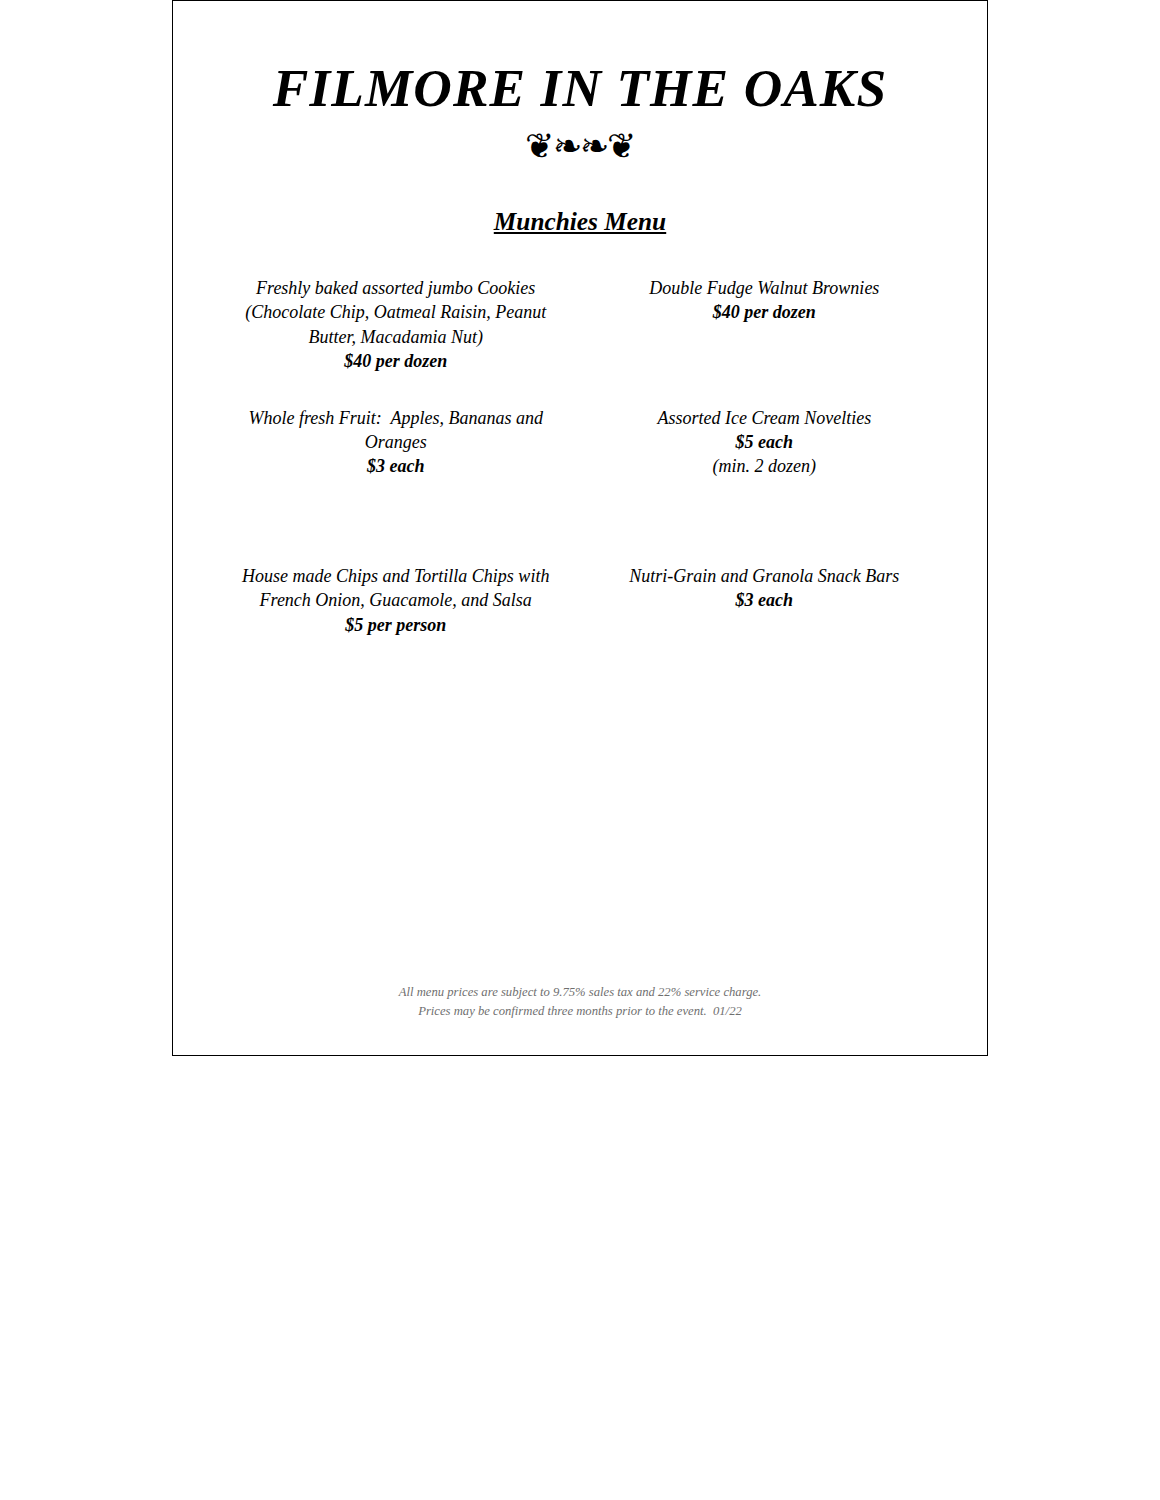FILMORE IN THE OAKS
❦❧❧❦
Munchies Menu
| Freshly baked assorted jumbo Cookies (Chocolate Chip, Oatmeal Raisin, Peanut Butter, Macadamia Nut) $40 per dozen | Double Fudge Walnut Brownies $40 per dozen |
| Whole fresh Fruit: Apples, Bananas and Oranges $3 each | Assorted Ice Cream Novelties $5 each (min. 2 dozen) |
| House made Chips and Tortilla Chips with French Onion, Guacamole, and Salsa $5 per person | Nutri-Grain and Granola Snack Bars $3 each |
All menu prices are subject to 9.75% sales tax and 22% service charge.
Prices may be confirmed three months prior to the event. 01/22